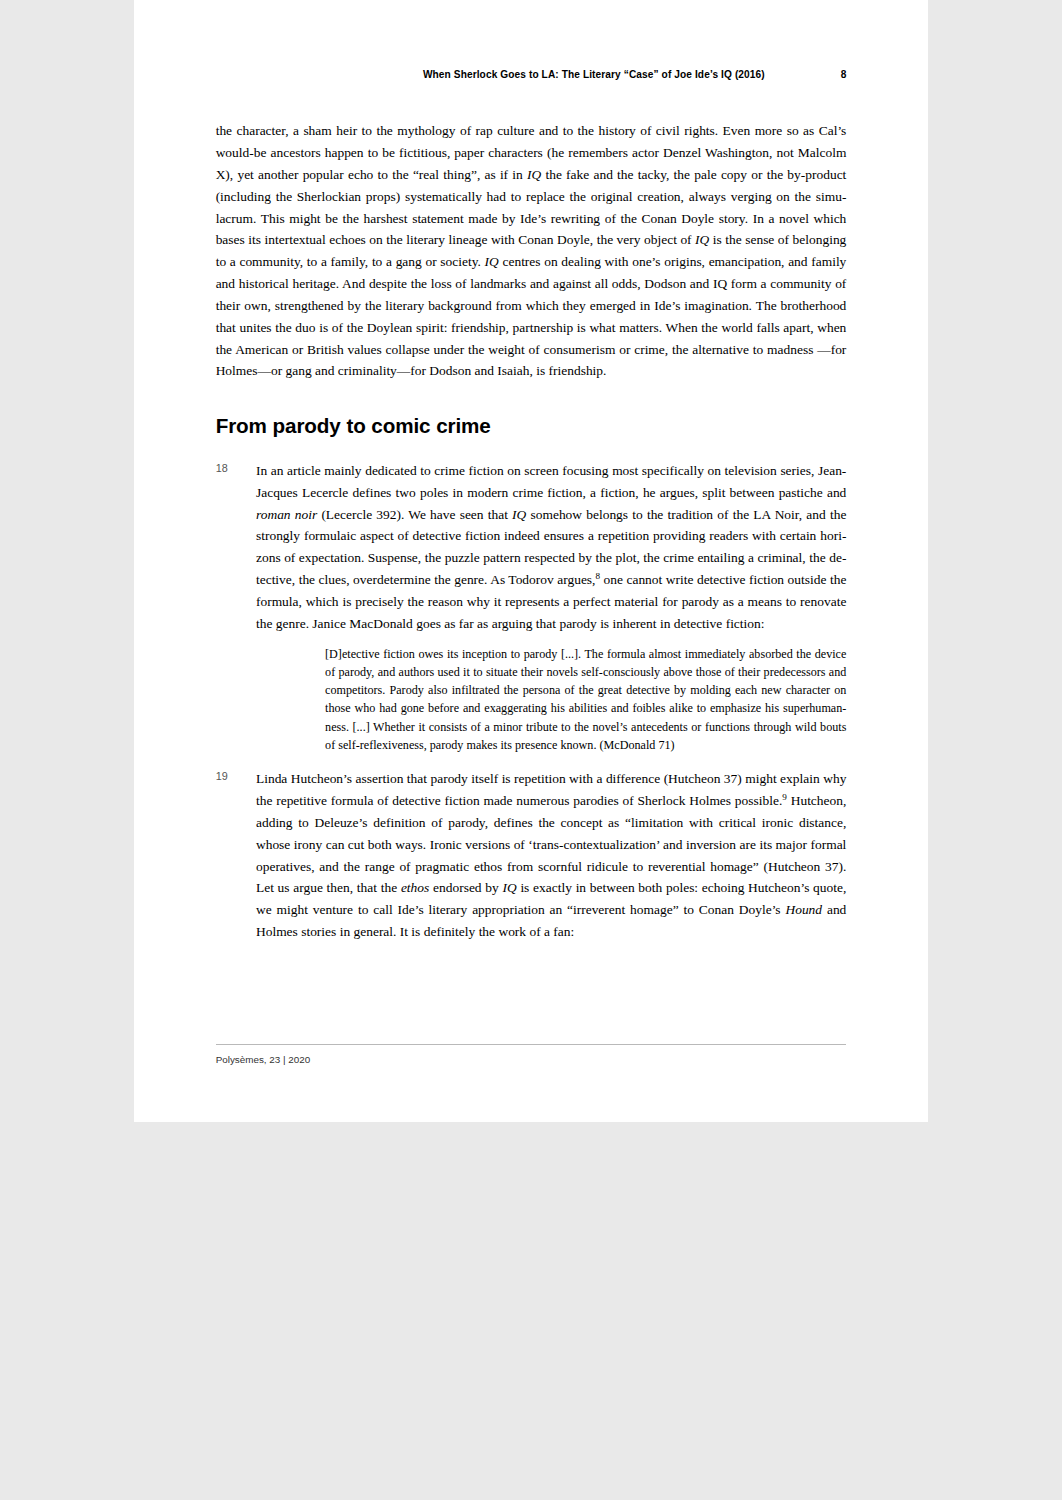When Sherlock Goes to LA: The Literary “Case” of Joe Ide’s IQ (2016)
8
the character, a sham heir to the mythology of rap culture and to the history of civil rights. Even more so as Cal’s would-be ancestors happen to be fictitious, paper characters (he remembers actor Denzel Washington, not Malcolm X), yet another popular echo to the “real thing”, as if in IQ the fake and the tacky, the pale copy or the by-product (including the Sherlockian props) systematically had to replace the original creation, always verging on the simulacrum. This might be the harshest statement made by Ide’s rewriting of the Conan Doyle story. In a novel which bases its intertextual echoes on the literary lineage with Conan Doyle, the very object of IQ is the sense of belonging to a community, to a family, to a gang or society. IQ centres on dealing with one’s origins, emancipation, and family and historical heritage. And despite the loss of landmarks and against all odds, Dodson and IQ form a community of their own, strengthened by the literary background from which they emerged in Ide’s imagination. The brotherhood that unites the duo is of the Doylean spirit: friendship, partnership is what matters. When the world falls apart, when the American or British values collapse under the weight of consumerism or crime, the alternative to madness —for Holmes—or gang and criminality—for Dodson and Isaiah, is friendship.
From parody to comic crime
18
In an article mainly dedicated to crime fiction on screen focusing most specifically on television series, Jean-Jacques Lecercle defines two poles in modern crime fiction, a fiction, he argues, split between pastiche and roman noir (Lecercle 392). We have seen that IQ somehow belongs to the tradition of the LA Noir, and the strongly formulaic aspect of detective fiction indeed ensures a repetition providing readers with certain horizons of expectation. Suspense, the puzzle pattern respected by the plot, the crime entailing a criminal, the detective, the clues, overdetermine the genre. As Todorov argues,8 one cannot write detective fiction outside the formula, which is precisely the reason why it represents a perfect material for parody as a means to renovate the genre. Janice MacDonald goes as far as arguing that parody is inherent in detective fiction:
[D]etective fiction owes its inception to parody [...]. The formula almost immediately absorbed the device of parody, and authors used it to situate their novels self-consciously above those of their predecessors and competitors. Parody also infiltrated the persona of the great detective by molding each new character on those who had gone before and exaggerating his abilities and foibles alike to emphasize his superhumanness. [...] Whether it consists of a minor tribute to the novel’s antecedents or functions through wild bouts of self-reflexiveness, parody makes its presence known. (McDonald 71)
19
Linda Hutcheon’s assertion that parody itself is repetition with a difference (Hutcheon 37) might explain why the repetitive formula of detective fiction made numerous parodies of Sherlock Holmes possible.9 Hutcheon, adding to Deleuze’s definition of parody, defines the concept as “limitation with critical ironic distance, whose irony can cut both ways. Ironic versions of ‘trans-contextualization’ and inversion are its major formal operatives, and the range of pragmatic ethos from scornful ridicule to reverential homage” (Hutcheon 37). Let us argue then, that the ethos endorsed by IQ is exactly in between both poles: echoing Hutcheon’s quote, we might venture to call Ide’s literary appropriation an “irreverent homage” to Conan Doyle’s Hound and Holmes stories in general. It is definitely the work of a fan:
Polysèmes, 23 | 2020